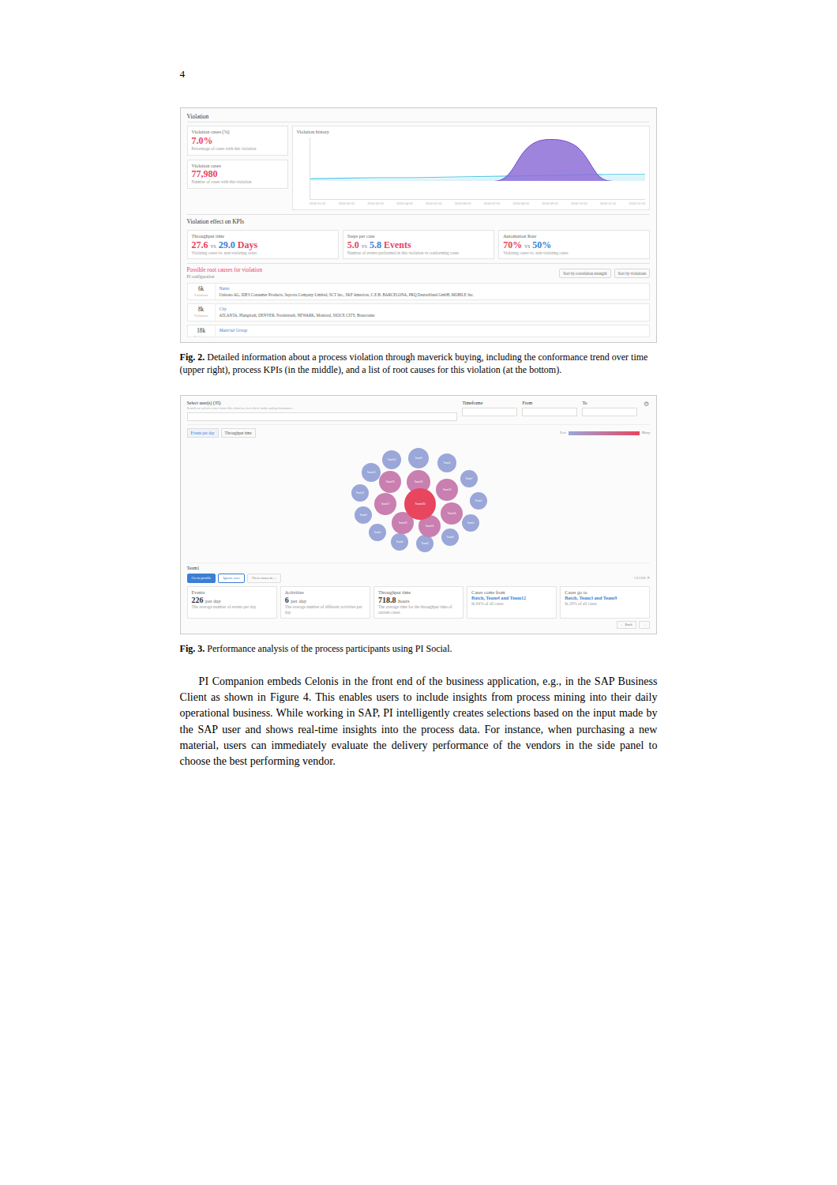4
Violation
Violation cases (%)
7.0%
Percentage of cases with this violation
Violation cases
77,980
Number of cases with this violation
Violation history
300002500020000150001000050000
2016-01-012016-02-012016-03-012016-04-012016-05-012016-06-012016-07-012016-08-012016-09-012016-10-012016-11-012016-12-01
Violation effect on KPIs
Throughput time
27.6 vs 29.0 Days
Violating cases vs. non-violating cases
Steps per case
5.0 vs 5.8 Events
Number of events performed in this violation vs conforming cases
Automation Rate
70% vs 50%
Violating cases vs. non-violating cases
Possible root causes for violation PI configuration
Sort by correlation strength Sort by violations
6kViolations
Name
Unisono AG, IDES Consumer Products, Sepcota Company Limited, SCT Inc., SKF Americas, C.E.B. BARCELONA, PRQ Deutschland GmbH, MOBILE Inc.
8kViolations
City
ATLANTA, Pfungstadt, DENVER, Norderstedt, NEWARK, Montreal, SIOUX CITY, Boxeconne
18kViolations
Material Group
Fig. 2. Detailed information about a process violation through maverick buying, including the conformance trend over time (upper right), process KPIs (in the middle), and a list of root causes for this violation (at the bottom).
Select user(s) (35)
Search or select a user from this chart to view their tasks and performance.
Timeframe
From
To
⚙
Events per day Throughput time
Few Many
Team9 Team4 Team7 Team2 Team5 Team8 Team3 Team6 Team1 Team0 Team11 Team10 Team12 Team14 Team13 Team16 Team15 Team18 Team17 Team19 Team20
Team1
Go to profile Ignore user View cases in ... CLOSE ✕
Events
226 per day
The average number of events per day
Activities
6 per day
The average number of different activities per day
Throughput time
718.8 hours
The average time for the throughput time of current cases
Cases come from
Batch, Team4 and Team12
In 64% of all cases
Cases go to
Batch, Team3 and Team9
In 29% of all cases
← Back →
Fig. 3. Performance analysis of the process participants using PI Social.
PI Companion embeds Celonis in the front end of the business application, e.g., in the SAP Business Client as shown in Figure 4. This enables users to include insights from process mining into their daily operational business. While working in SAP, PI intelligently creates selections based on the input made by the SAP user and shows real-time insights into the process data. For instance, when purchasing a new material, users can immediately evaluate the delivery performance of the vendors in the side panel to choose the best performing vendor.